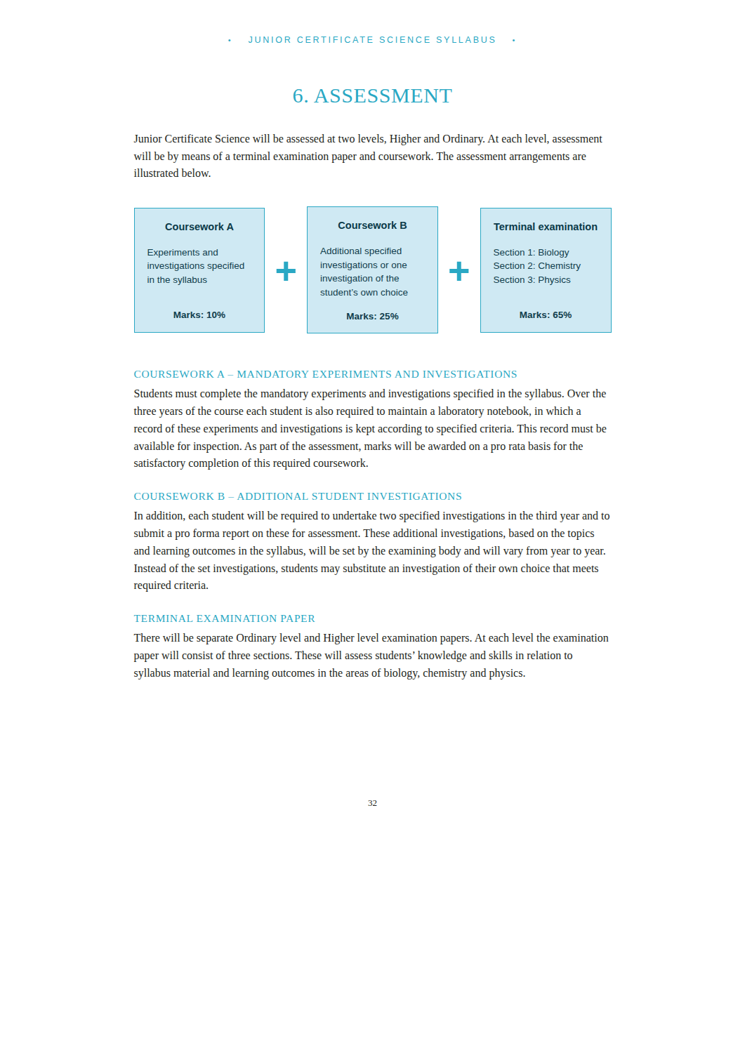•Junior Certificate Science Syllabus•
6. ASSESSMENT
Junior Certificate Science will be assessed at two levels, Higher and Ordinary. At each level, assessment will be by means of a terminal examination paper and coursework. The assessment arrangements are illustrated below.
Coursework A
Experiments and
investigations specified
in the syllabus
Marks: 10%
+
Coursework B
Additional specified
investigations or one
investigation of the
student’s own choice
Marks: 25%
+
Terminal examination
Section 1: Biology
Section 2: Chemistry
Section 3: Physics
Marks: 65%
Coursework A – Mandatory Experiments and Investigations
Students must complete the mandatory experiments and investigations specified in the syllabus. Over the three years of the course each student is also required to maintain a laboratory notebook, in which a record of these experiments and investigations is kept according to specified criteria. This record must be available for inspection. As part of the assessment, marks will be awarded on a pro rata basis for the satisfactory completion of this required coursework.
Coursework B – Additional Student Investigations
In addition, each student will be required to undertake two specified investigations in the third year and to submit a pro forma report on these for assessment. These additional investigations, based on the topics and learning outcomes in the syllabus, will be set by the examining body and will vary from year to year. Instead of the set investigations, students may substitute an investigation of their own choice that meets required criteria.
Terminal Examination Paper
There will be separate Ordinary level and Higher level examination papers. At each level the examination paper will consist of three sections. These will assess students’ knowledge and skills in relation to syllabus material and learning outcomes in the areas of biology, chemistry and physics.
32